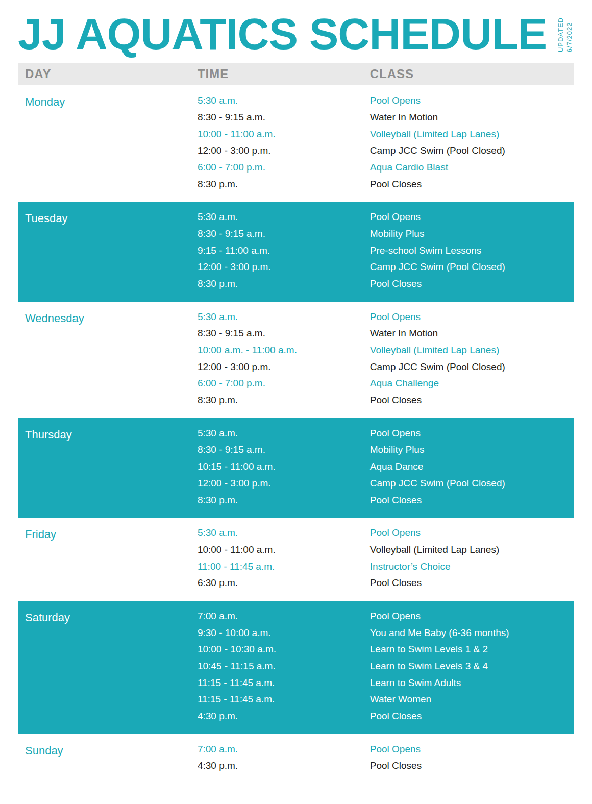JJ Aquatics Schedule
Updated
6/7/2022
| Day | Time | Class |
| --- | --- | --- |
| Monday | 5:30 a.m. 8:30 - 9:15 a.m. 10:00 - 11:00 a.m. 12:00 - 3:00 p.m. 6:00 - 7:00 p.m. 8:30 p.m. | Pool Opens Water In Motion Volleyball (Limited Lap Lanes) Camp JCC Swim (Pool Closed) Aqua Cardio Blast Pool Closes |
| Tuesday | 5:30 a.m. 8:30 - 9:15 a.m. 9:15 - 11:00 a.m. 12:00 - 3:00 p.m. 8:30 p.m. | Pool Opens Mobility Plus Pre-school Swim Lessons Camp JCC Swim (Pool Closed) Pool Closes |
| Wednesday | 5:30 a.m. 8:30 - 9:15 a.m. 10:00 a.m. - 11:00 a.m. 12:00 - 3:00 p.m. 6:00 - 7:00 p.m. 8:30 p.m. | Pool Opens Water In Motion Volleyball (Limited Lap Lanes) Camp JCC Swim (Pool Closed) Aqua Challenge Pool Closes |
| Thursday | 5:30 a.m. 8:30 - 9:15 a.m. 10:15 - 11:00 a.m. 12:00 - 3:00 p.m. 8:30 p.m. | Pool Opens Mobility Plus Aqua Dance Camp JCC Swim (Pool Closed) Pool Closes |
| Friday | 5:30 a.m. 10:00 - 11:00 a.m. 11:00 - 11:45 a.m. 6:30 p.m. | Pool Opens Volleyball (Limited Lap Lanes) Instructor’s Choice Pool Closes |
| Saturday | 7:00 a.m. 9:30 - 10:00 a.m. 10:00 - 10:30 a.m. 10:45 - 11:15 a.m. 11:15 - 11:45 a.m. 11:15 - 11:45 a.m. 4:30 p.m. | Pool Opens You and Me Baby (6-36 months) Learn to Swim Levels 1 & 2 Learn to Swim Levels 3 & 4 Learn to Swim Adults Water Women Pool Closes |
| Sunday | 7:00 a.m. 4:30 p.m. | Pool Opens Pool Closes |